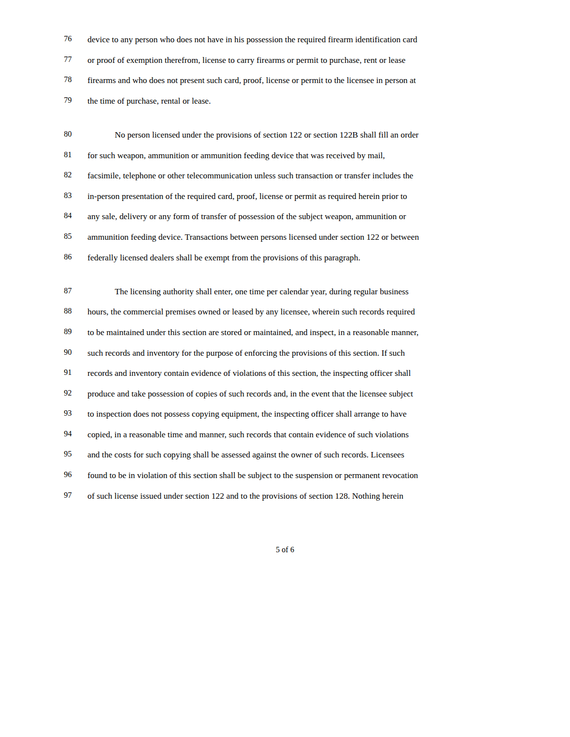76
device to any person who does not have in his possession the required firearm identification card
77
or proof of exemption therefrom, license to carry firearms or permit to purchase, rent or lease
78
firearms and who does not present such card, proof, license or permit to the licensee in person at
79
the time of purchase, rental or lease.
80
No person licensed under the provisions of section 122 or section 122B shall fill an order
81
for such weapon, ammunition or ammunition feeding device that was received by mail,
82
facsimile, telephone or other telecommunication unless such transaction or transfer includes the
83
in-person presentation of the required card, proof, license or permit as required herein prior to
84
any sale, delivery or any form of transfer of possession of the subject weapon, ammunition or
85
ammunition feeding device. Transactions between persons licensed under section 122 or between
86
federally licensed dealers shall be exempt from the provisions of this paragraph.
87
The licensing authority shall enter, one time per calendar year, during regular business
88
hours, the commercial premises owned or leased by any licensee, wherein such records required
89
to be maintained under this section are stored or maintained, and inspect, in a reasonable manner,
90
such records and inventory for the purpose of enforcing the provisions of this section. If such
91
records and inventory contain evidence of violations of this section, the inspecting officer shall
92
produce and take possession of copies of such records and, in the event that the licensee subject
93
to inspection does not possess copying equipment, the inspecting officer shall arrange to have
94
copied, in a reasonable time and manner, such records that contain evidence of such violations
95
and the costs for such copying shall be assessed against the owner of such records. Licensees
96
found to be in violation of this section shall be subject to the suspension or permanent revocation
97
of such license issued under section 122 and to the provisions of section 128. Nothing herein
5 of 6